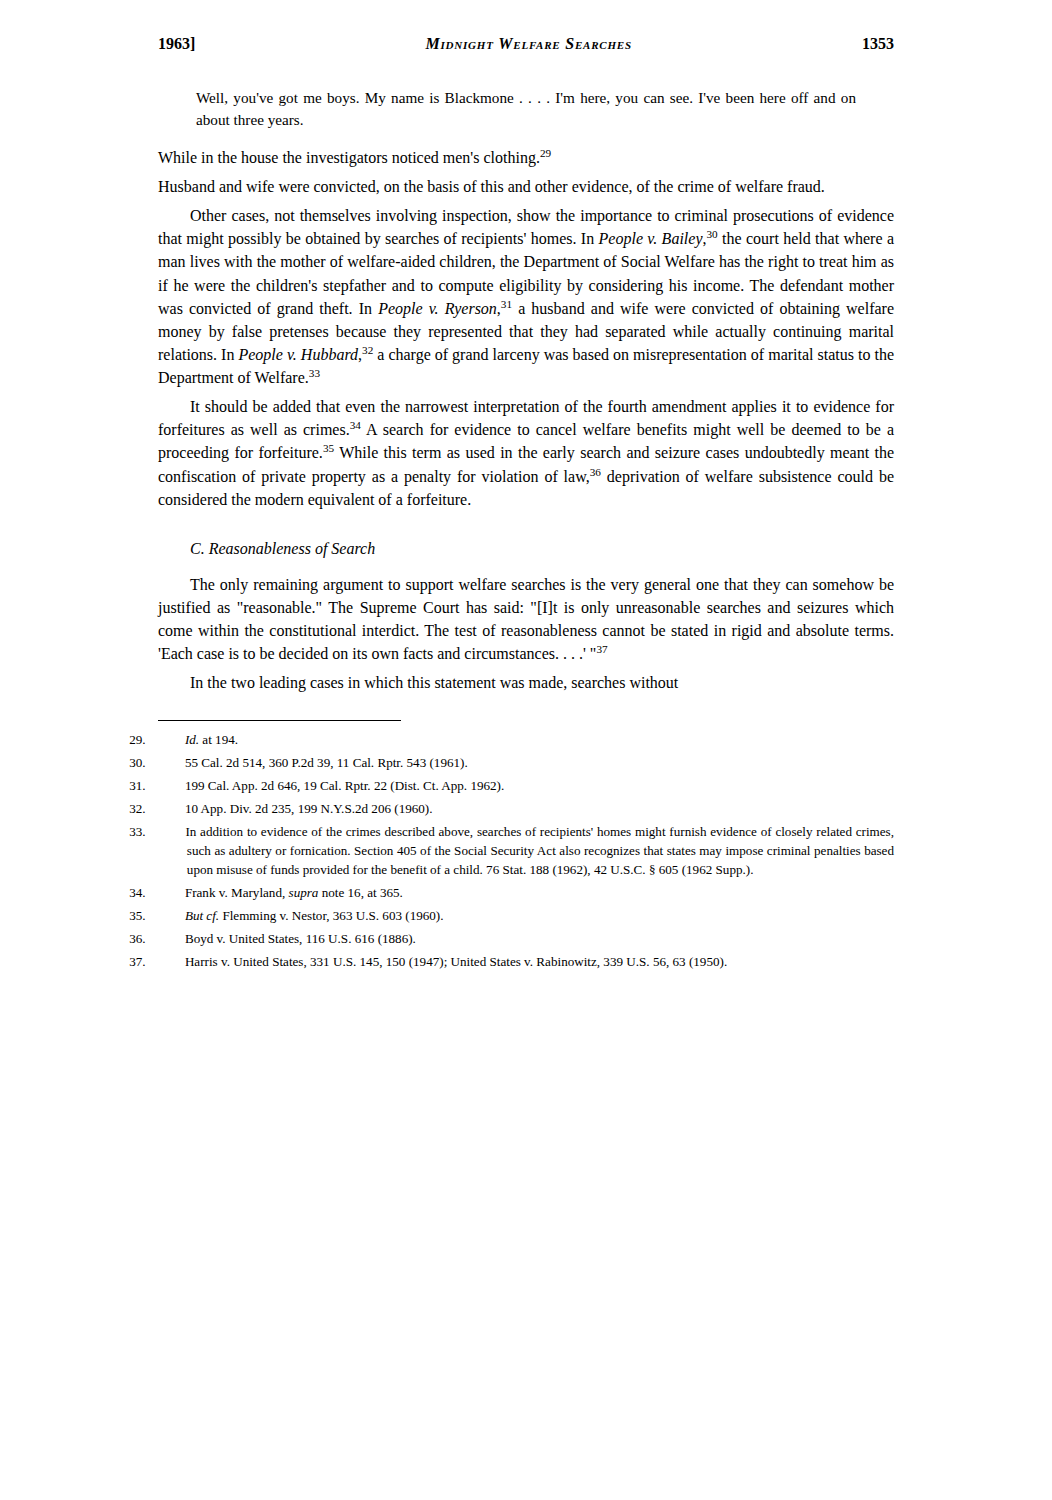1963] Midnight Welfare Searches 1353
Well, you've got me boys. My name is Blackmone . . . . I'm here, you can see. I've been here off and on about three years.
While in the house the investigators noticed men's clothing.29
Husband and wife were convicted, on the basis of this and other evidence, of the crime of welfare fraud.
Other cases, not themselves involving inspection, show the importance to criminal prosecutions of evidence that might possibly be obtained by searches of recipients' homes. In People v. Bailey,30 the court held that where a man lives with the mother of welfare-aided children, the Department of Social Welfare has the right to treat him as if he were the children's stepfather and to compute eligibility by considering his income. The defendant mother was convicted of grand theft. In People v. Ryerson,31 a husband and wife were convicted of obtaining welfare money by false pretenses because they represented that they had separated while actually continuing marital relations. In People v. Hubbard,32 a charge of grand larceny was based on misrepresentation of marital status to the Department of Welfare.33
It should be added that even the narrowest interpretation of the fourth amendment applies it to evidence for forfeitures as well as crimes.34 A search for evidence to cancel welfare benefits might well be deemed to be a proceeding for forfeiture.35 While this term as used in the early search and seizure cases undoubtedly meant the confiscation of private property as a penalty for violation of law,36 deprivation of welfare subsistence could be considered the modern equivalent of a forfeiture.
C. Reasonableness of Search
The only remaining argument to support welfare searches is the very general one that they can somehow be justified as "reasonable." The Supreme Court has said: "[I]t is only unreasonable searches and seizures which come within the constitutional interdict. The test of reasonableness cannot be stated in rigid and absolute terms. 'Each case is to be decided on its own facts and circumstances. . . .' "37
In the two leading cases in which this statement was made, searches without
29. Id. at 194.
30. 55 Cal. 2d 514, 360 P.2d 39, 11 Cal. Rptr. 543 (1961).
31. 199 Cal. App. 2d 646, 19 Cal. Rptr. 22 (Dist. Ct. App. 1962).
32. 10 App. Div. 2d 235, 199 N.Y.S.2d 206 (1960).
33. In addition to evidence of the crimes described above, searches of recipients' homes might furnish evidence of closely related crimes, such as adultery or fornication. Section 405 of the Social Security Act also recognizes that states may impose criminal penalties based upon misuse of funds provided for the benefit of a child. 76 Stat. 188 (1962), 42 U.S.C. § 605 (1962 Supp.).
34. Frank v. Maryland, supra note 16, at 365.
35. But cf. Flemming v. Nestor, 363 U.S. 603 (1960).
36. Boyd v. United States, 116 U.S. 616 (1886).
37. Harris v. United States, 331 U.S. 145, 150 (1947); United States v. Rabinowitz, 339 U.S. 56, 63 (1950).